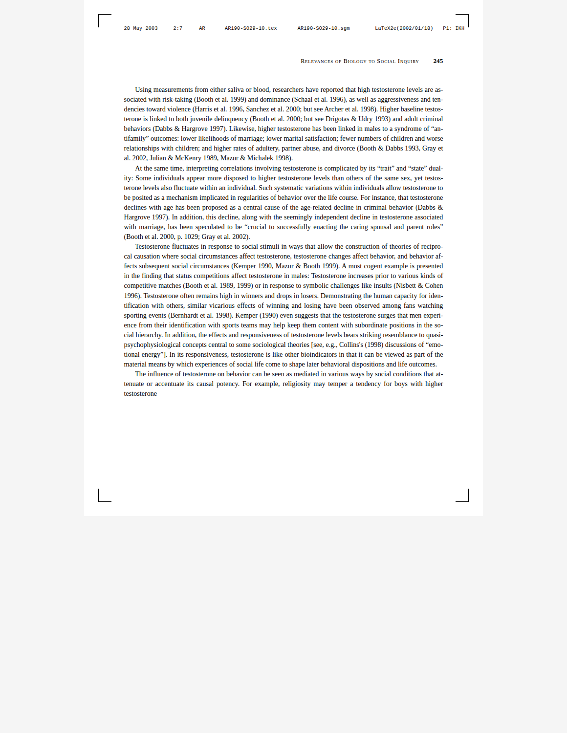28 May 20032:7 AR AR190-SO29-10.tex AR190-SO29-10.sgm LaTeX2e(2002/01/18) P1: IKH
Relevances of Biology to Social Inquiry245
Using measurements from either saliva or blood, researchers have reported that high testosterone levels are associated with risk-taking (Booth et al. 1999) and dominance (Schaal et al. 1996), as well as aggressiveness and tendencies toward violence (Harris et al. 1996, Sanchez et al. 2000; but see Archer et al. 1998). Higher baseline testosterone is linked to both juvenile delinquency (Booth et al. 2000; but see Drigotas & Udry 1993) and adult criminal behaviors (Dabbs & Hargrove 1997). Likewise, higher testosterone has been linked in males to a syndrome of “antifamily” outcomes: lower likelihoods of marriage; lower marital satisfaction; fewer numbers of children and worse relationships with children; and higher rates of adultery, partner abuse, and divorce (Booth & Dabbs 1993, Gray et al. 2002, Julian & McKenry 1989, Mazur & Michalek 1998).
At the same time, interpreting correlations involving testosterone is complicated by its “trait” and “state” duality: Some individuals appear more disposed to higher testosterone levels than others of the same sex, yet testosterone levels also fluctuate within an individual. Such systematic variations within individuals allow testosterone to be posited as a mechanism implicated in regularities of behavior over the life course. For instance, that testosterone declines with age has been proposed as a central cause of the age-related decline in criminal behavior (Dabbs & Hargrove 1997). In addition, this decline, along with the seemingly independent decline in testosterone associated with marriage, has been speculated to be “crucial to successfully enacting the caring spousal and parent roles” (Booth et al. 2000, p. 1029; Gray et al. 2002).
Testosterone fluctuates in response to social stimuli in ways that allow the construction of theories of reciprocal causation where social circumstances affect testosterone, testosterone changes affect behavior, and behavior affects subsequent social circumstances (Kemper 1990, Mazur & Booth 1999). A most cogent example is presented in the finding that status competitions affect testosterone in males: Testosterone increases prior to various kinds of competitive matches (Booth et al. 1989, 1999) or in response to symbolic challenges like insults (Nisbett & Cohen 1996). Testosterone often remains high in winners and drops in losers. Demonstrating the human capacity for identification with others, similar vicarious effects of winning and losing have been observed among fans watching sporting events (Bernhardt et al. 1998). Kemper (1990) even suggests that the testosterone surges that men experience from their identification with sports teams may help keep them content with subordinate positions in the social hierarchy. In addition, the effects and responsiveness of testosterone levels bears striking resemblance to quasi-psychophysiological concepts central to some sociological theories [see, e.g., Collins's (1998) discussions of “emotional energy”]. In its responsiveness, testosterone is like other bioindicators in that it can be viewed as part of the material means by which experiences of social life come to shape later behavioral dispositions and life outcomes.
The influence of testosterone on behavior can be seen as mediated in various ways by social conditions that attenuate or accentuate its causal potency. For example, religiosity may temper a tendency for boys with higher testosterone